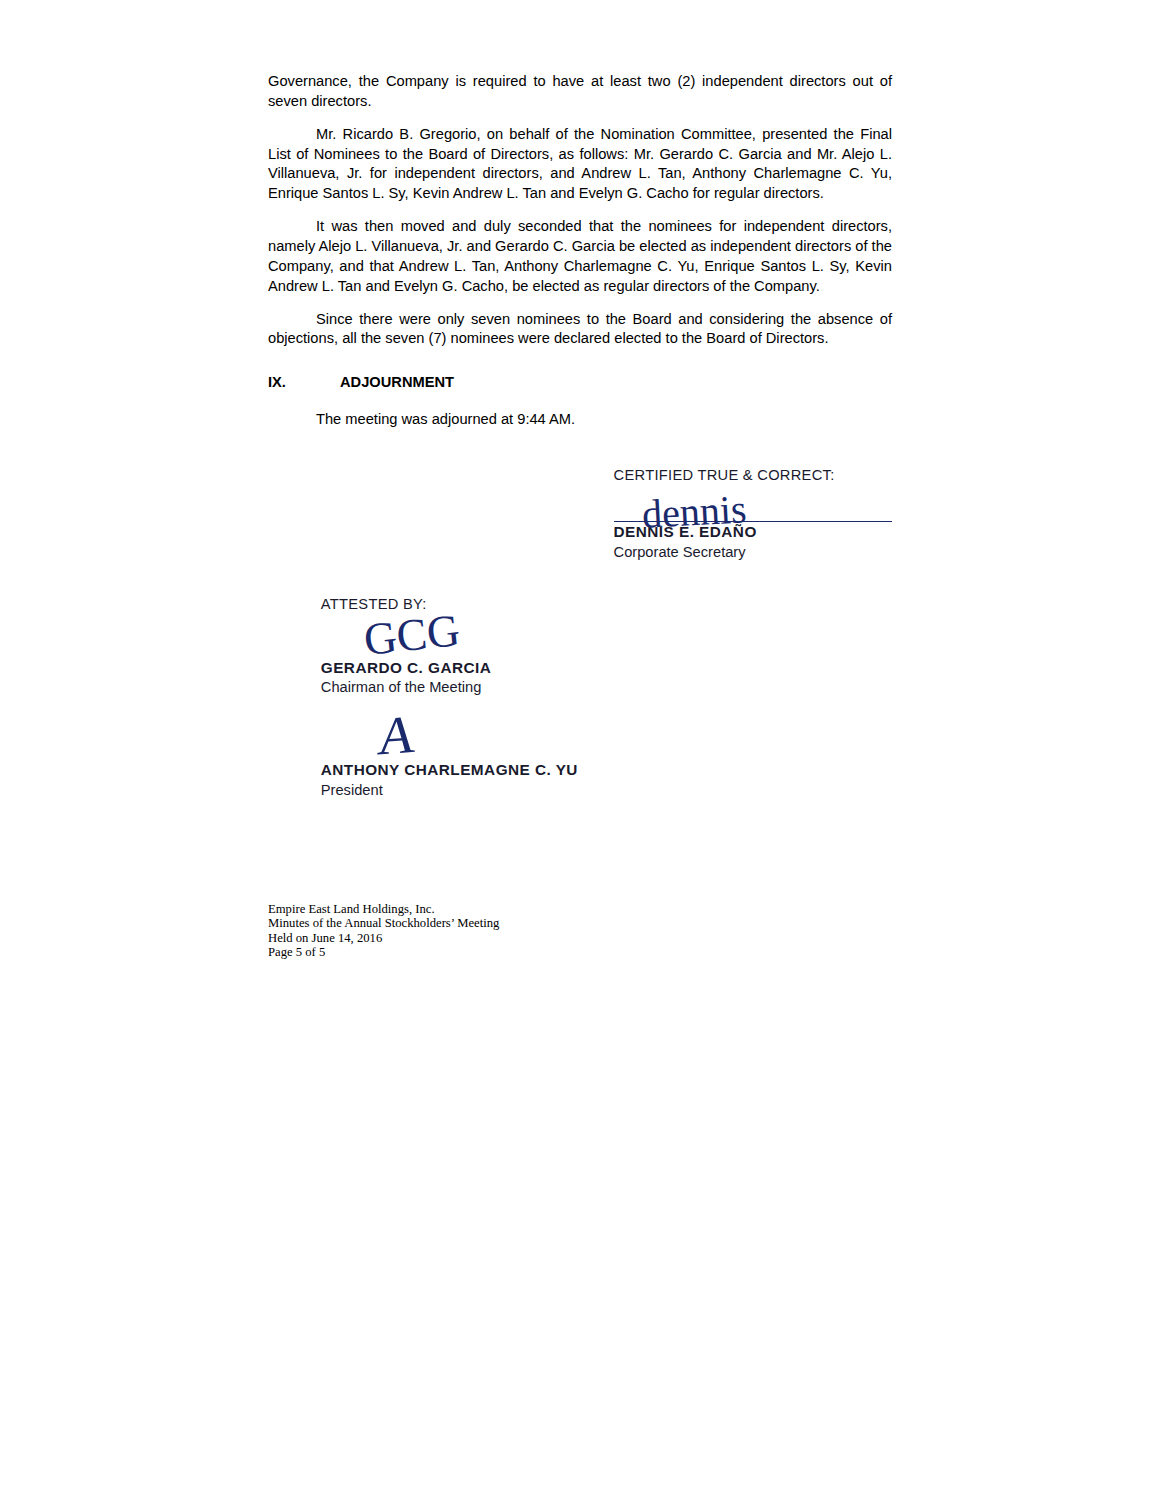Governance, the Company is required to have at least two (2) independent directors out of seven directors.
Mr. Ricardo B. Gregorio, on behalf of the Nomination Committee, presented the Final List of Nominees to the Board of Directors, as follows: Mr. Gerardo C. Garcia and Mr. Alejo L. Villanueva, Jr. for independent directors, and Andrew L. Tan, Anthony Charlemagne C. Yu, Enrique Santos L. Sy, Kevin Andrew L. Tan and Evelyn G. Cacho for regular directors.
It was then moved and duly seconded that the nominees for independent directors, namely Alejo L. Villanueva, Jr. and Gerardo C. Garcia be elected as independent directors of the Company, and that Andrew L. Tan, Anthony Charlemagne C. Yu, Enrique Santos L. Sy, Kevin Andrew L. Tan and Evelyn G. Cacho, be elected as regular directors of the Company.
Since there were only seven nominees to the Board and considering the absence of objections, all the seven (7) nominees were declared elected to the Board of Directors.
IX. ADJOURNMENT
The meeting was adjourned at 9:44 AM.
CERTIFIED TRUE & CORRECT:
dennis
DENNIS E. EDAÑO
Corporate Secretary
ATTESTED BY:
GCG
GERARDO C. GARCIA
Chairman of the Meeting
A
ANTHONY CHARLEMAGNE C. YU
President
Empire East Land Holdings, Inc.
Minutes of the Annual Stockholders’ Meeting
Held on June 14, 2016
Page 5 of 5